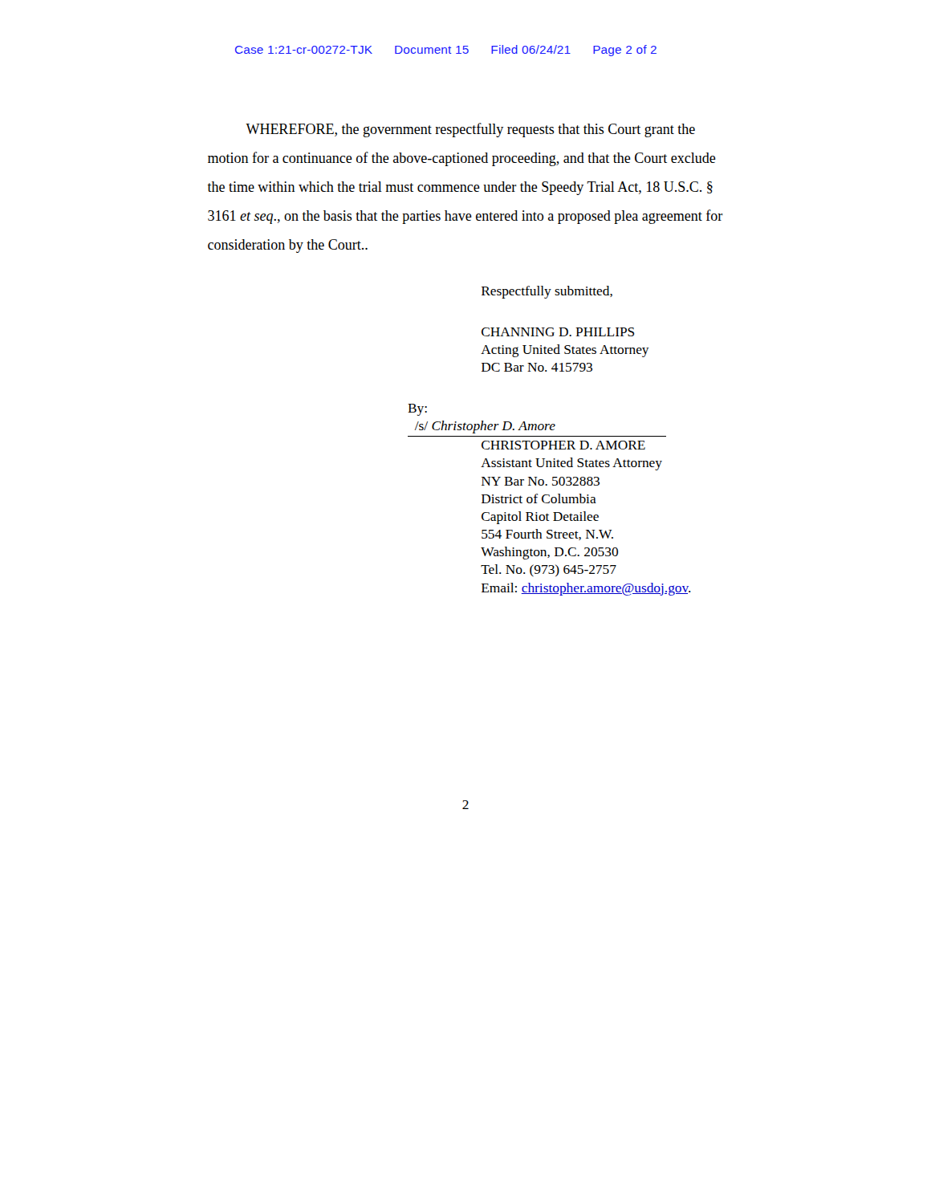Case 1:21-cr-00272-TJK Document 15 Filed 06/24/21 Page 2 of 2
WHEREFORE, the government respectfully requests that this Court grant the motion for a continuance of the above-captioned proceeding, and that the Court exclude the time within which the trial must commence under the Speedy Trial Act, 18 U.S.C. § 3161 et seq., on the basis that the parties have entered into a proposed plea agreement for consideration by the Court..
Respectfully submitted,
CHANNING D. PHILLIPS
Acting United States Attorney
DC Bar No. 415793
By: /s/ Christopher D. Amore
CHRISTOPHER D. AMORE
Assistant United States Attorney
NY Bar No. 5032883
District of Columbia
Capitol Riot Detailee
554 Fourth Street, N.W.
Washington, D.C. 20530
Tel. No. (973) 645-2757
Email: christopher.amore@usdoj.gov.
2